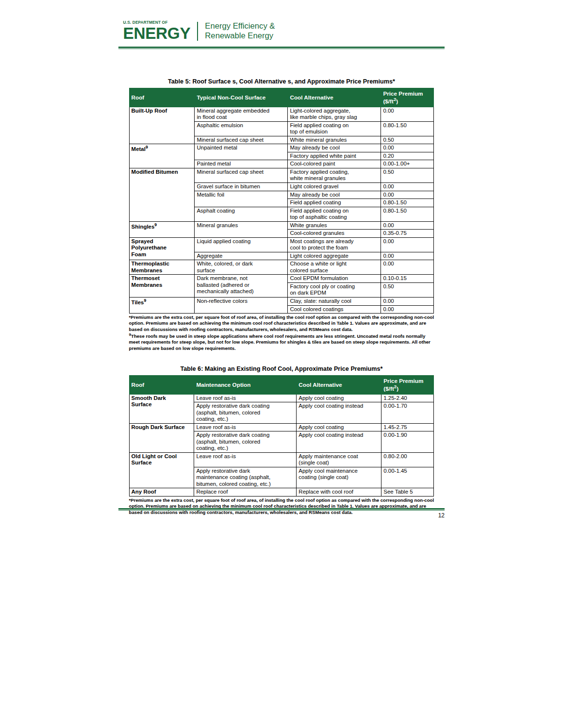U.S. DEPARTMENT OF ENERGY
Energy Efficiency &
Renewable Energy
Table 5: Roof Surface s, Cool Alternative s, and Approximate Price Premiums*
| Roof | Typical Non-Cool Surface | Cool Alternative | Price Premium ($/ft 2 ) |
| --- | --- | --- | --- |
| Built-Up Roof | Mineral aggregate embedded in flood coat | Light-colored aggregate, like marble chips, gray slag | 0.00 |
| Asphaltic emulsion | Field applied coating on top of emulsion | 0.80-1.50 |
| Mineral surfaced cap sheet | White mineral granules | 0.50 |
| Metal 9 | Unpainted metal | May already be cool | 0.00 |
| | Factory applied white paint | 0.20 |
| Painted metal | Cool-colored paint | 0.00-1.00+ |
| Modified Bitumen | Mineral surfaced cap sheet | Factory applied coating, white mineral granules | 0.50 |
| Gravel surface in bitumen | Light colored gravel | 0.00 |
| Metallic foil | May already be cool | 0.00 |
| | Field applied coating | 0.80-1.50 |
| Asphalt coating | Field applied coating on top of asphaltic coating | 0.80-1.50 |
| Shingles 9 | Mineral granules | White granules | 0.00 |
| | Cool-colored granules | 0.35-0.75 |
| Sprayed Polyurethane Foam | Liquid applied coating | Most coatings are already cool to protect the foam | 0.00 |
| Aggregate | Light colored aggregate | 0.00 |
| Thermoplastic Membranes | White, colored, or dark surface | Choose a white or light colored surface | 0.00 |
| Thermoset Membranes | Dark membrane, not ballasted (adhered or mechanically attached) | Cool EPDM formulation | 0.10-0.15 |
| Factory cool ply or coating on dark EPDM | 0.50 |
| Tiles 9 | Non-reflective colors | Clay, slate: naturally cool | 0.00 |
| | Cool colored coatings | 0.00 |
*Premiums are the extra cost, per square foot of roof area, of installing the cool roof option as compared with the corresponding non-cool option. Premiums are based on achieving the minimum cool roof characteristics described in Table 1. Values are approximate, and are based on discussions with roofing contractors, manufacturers, wholesalers, and RSMeans cost data.
9These roofs may be used in steep slope applications where cool roof requirements are less stringent. Uncoated metal roofs normally meet requirements for steep slope, but not for low slope. Premiums for shingles & tiles are based on steep slope requirements. All other premiums are based on low slope requirements.
Table 6: Making an Existing Roof Cool, Approximate Price Premiums*
| Roof | Maintenance Option | Cool Alternative | Price Premium ($/ft 2 ) |
| --- | --- | --- | --- |
| Smooth Dark Surface | Leave roof as-is | Apply cool coating | 1.25-2.40 |
| Apply restorative dark coating (asphalt, bitumen, colored coating, etc.) | Apply cool coating instead | 0.00-1.70 |
| Rough Dark Surface | Leave roof as-is | Apply cool coating | 1.45-2.75 |
| Apply restorative dark coating (asphalt, bitumen, colored coating, etc.) | Apply cool coating instead | 0.00-1.90 |
| Old Light or Cool Surface | Leave roof as-is | Apply maintenance coat (single coat) | 0.80-2.00 |
| Apply restorative dark maintenance coating (asphalt, bitumen, colored coating, etc.) | Apply cool maintenance coating (single coat) | 0.00-1.45 |
| Any Roof | Replace roof | Replace with cool roof | See Table 5 |
*Premiums are the extra cost, per square foot of roof area, of installing the cool roof option as compared with the corresponding non-cool option. Premiums are based on achieving the minimum cool roof characteristics described in Table 1. Values are approximate, and are based on discussions with roofing contractors, manufacturers, wholesalers, and RSMeans cost data.
12